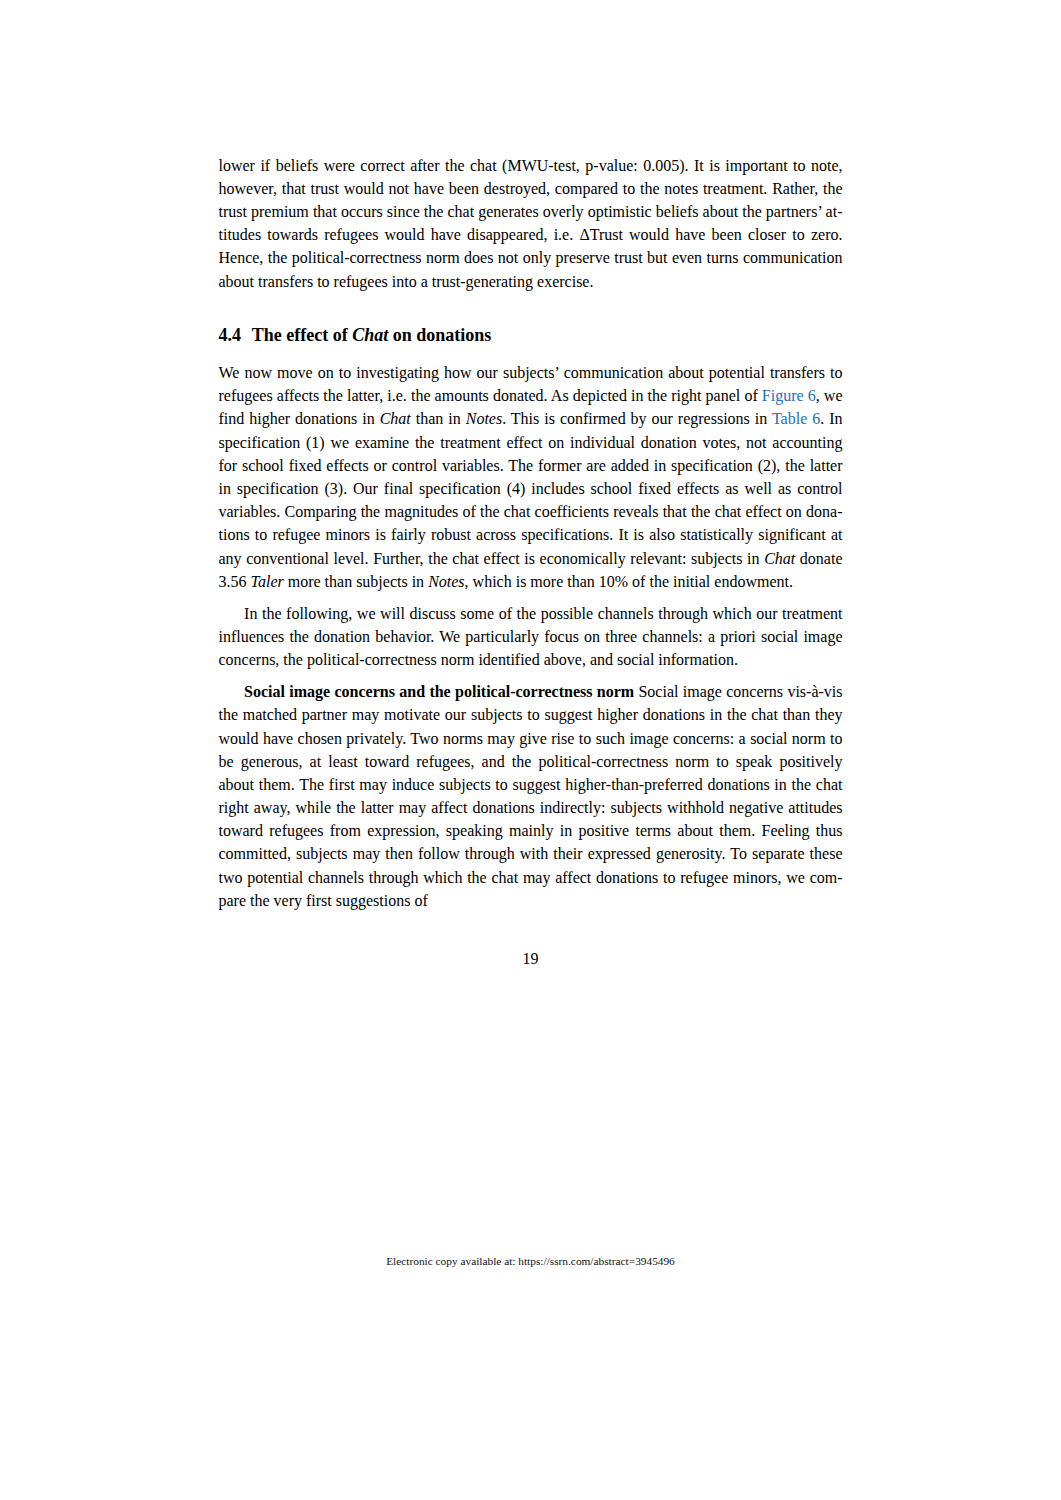lower if beliefs were correct after the chat (MWU-test, p-value: 0.005). It is important to note, however, that trust would not have been destroyed, compared to the notes treatment. Rather, the trust premium that occurs since the chat generates overly optimistic beliefs about the partners’ attitudes towards refugees would have disappeared, i.e. ΔTrust would have been closer to zero. Hence, the political-correctness norm does not only preserve trust but even turns communication about transfers to refugees into a trust-generating exercise.
4.4 The effect of Chat on donations
We now move on to investigating how our subjects’ communication about potential transfers to refugees affects the latter, i.e. the amounts donated. As depicted in the right panel of Figure 6, we find higher donations in Chat than in Notes. This is confirmed by our regressions in Table 6. In specification (1) we examine the treatment effect on individual donation votes, not accounting for school fixed effects or control variables. The former are added in specification (2), the latter in specification (3). Our final specification (4) includes school fixed effects as well as control variables. Comparing the magnitudes of the chat coefficients reveals that the chat effect on donations to refugee minors is fairly robust across specifications. It is also statistically significant at any conventional level. Further, the chat effect is economically relevant: subjects in Chat donate 3.56 Taler more than subjects in Notes, which is more than 10% of the initial endowment.
In the following, we will discuss some of the possible channels through which our treatment influences the donation behavior. We particularly focus on three channels: a priori social image concerns, the political-correctness norm identified above, and social information.
Social image concerns and the political-correctness norm Social image concerns vis-à-vis the matched partner may motivate our subjects to suggest higher donations in the chat than they would have chosen privately. Two norms may give rise to such image concerns: a social norm to be generous, at least toward refugees, and the political-correctness norm to speak positively about them. The first may induce subjects to suggest higher-than-preferred donations in the chat right away, while the latter may affect donations indirectly: subjects withhold negative attitudes toward refugees from expression, speaking mainly in positive terms about them. Feeling thus committed, subjects may then follow through with their expressed generosity. To separate these two potential channels through which the chat may affect donations to refugee minors, we compare the very first suggestions of
19
Electronic copy available at: https://ssrn.com/abstract=3945496